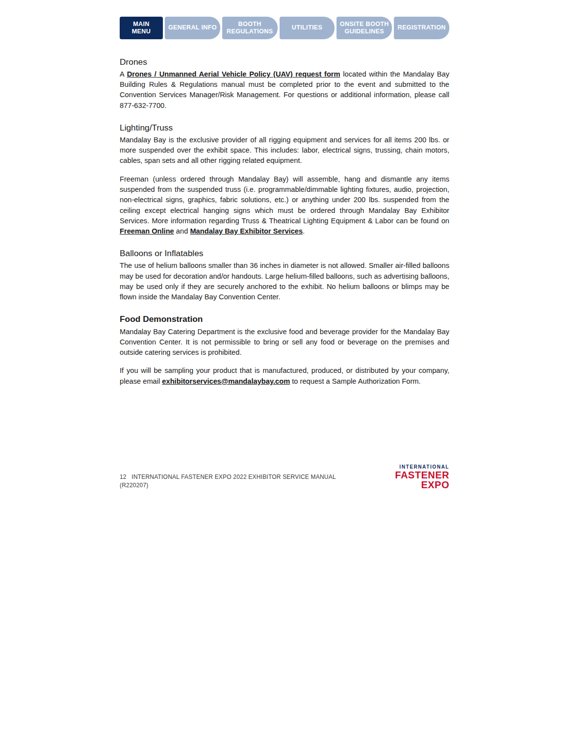MAIN
MENU GENERAL INFO BOOTH
REGULATIONS UTILITIES ONSITE BOOTH
GUIDELINES REGISTRATION
Drones
A Drones / Unmanned Aerial Vehicle Policy (UAV) request form located within the Mandalay Bay Building Rules & Regulations manual must be completed prior to the event and submitted to the Convention Services Manager/Risk Management. For questions or additional information, please call 877-632-7700.
Lighting/Truss
Mandalay Bay is the exclusive provider of all rigging equipment and services for all items 200 lbs. or more suspended over the exhibit space. This includes: labor, electrical signs, trussing, chain motors, cables, span sets and all other rigging related equipment.
Freeman (unless ordered through Mandalay Bay) will assemble, hang and dismantle any items suspended from the suspended truss (i.e. programmable/dimmable lighting fixtures, audio, projection, non-electrical signs, graphics, fabric solutions, etc.) or anything under 200 lbs. suspended from the ceiling except electrical hanging signs which must be ordered through Mandalay Bay Exhibitor Services. More information regarding Truss & Theatrical Lighting Equipment & Labor can be found on Freeman Online and Mandalay Bay Exhibitor Services.
Balloons or Inflatables
The use of helium balloons smaller than 36 inches in diameter is not allowed. Smaller air-filled balloons may be used for decoration and/or handouts. Large helium-filled balloons, such as advertising balloons, may be used only if they are securely anchored to the exhibit. No helium balloons or blimps may be flown inside the Mandalay Bay Convention Center.
Food Demonstration
Mandalay Bay Catering Department is the exclusive food and beverage provider for the Mandalay Bay Convention Center. It is not permissible to bring or sell any food or beverage on the premises and outside catering services is prohibited.
If you will be sampling your product that is manufactured, produced, or distributed by your company, please email exhibitorservices@mandalaybay.com to request a Sample Authorization Form.
12 INTERNATIONAL FASTENER EXPO 2022 EXHIBITOR SERVICE MANUAL (R220207)
INTERNATIONAL FASTENER EXPO